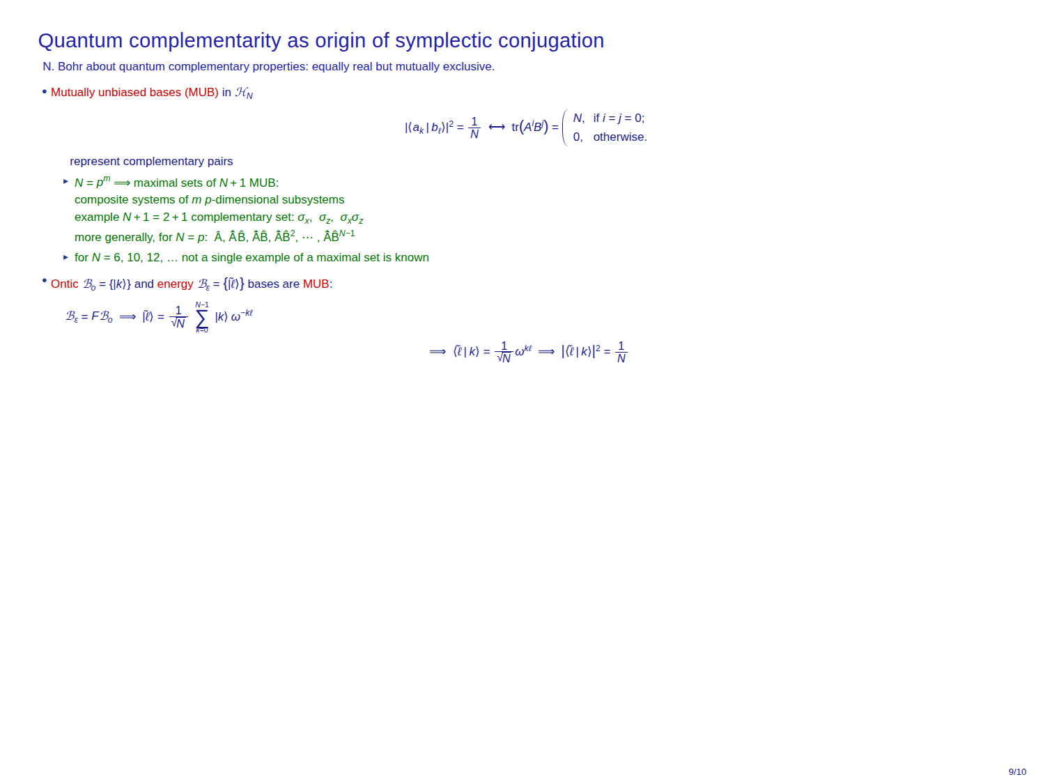Quantum complementarity as origin of symplectic conjugation
N. Bohr about quantum complementary properties: equally real but mutually exclusive.
Mutually unbiased bases (MUB) in ℋN
|⟨ak | bℓ⟩|2 = 1 N ⟷ tr(AiBj) =
| N , | if i = j = 0; |
| 0, | otherwise. |
represent complementary pairs
N = pm ⟹ maximal sets of N + 1 MUB:
composite systems of m p-dimensional subsystems
example N + 1 = 2 + 1 complementary set: σx, σz, σxσz
more generally, for N = p: Â, Â̂ B̂, Â̂B̂, Â̂B̂2, ⋯ , Â̂B̂N−1
for N = 6, 10, 12, … not a single example of a maximal set is known
Ontic ℬo = {|k⟩} and energy ℬε = {|ℓ̃⟩} bases are MUB:
ℬε = Fℬo ⟹ |ℓ̃⟩ = 1 N N−1∑k=0 |k⟩ ω−kℓ
⟹ ⟨ℓ̃ | k⟩ = 1 N ωkℓ ⟹ |⟨ℓ̃ | k⟩|2 = 1 N
9/10